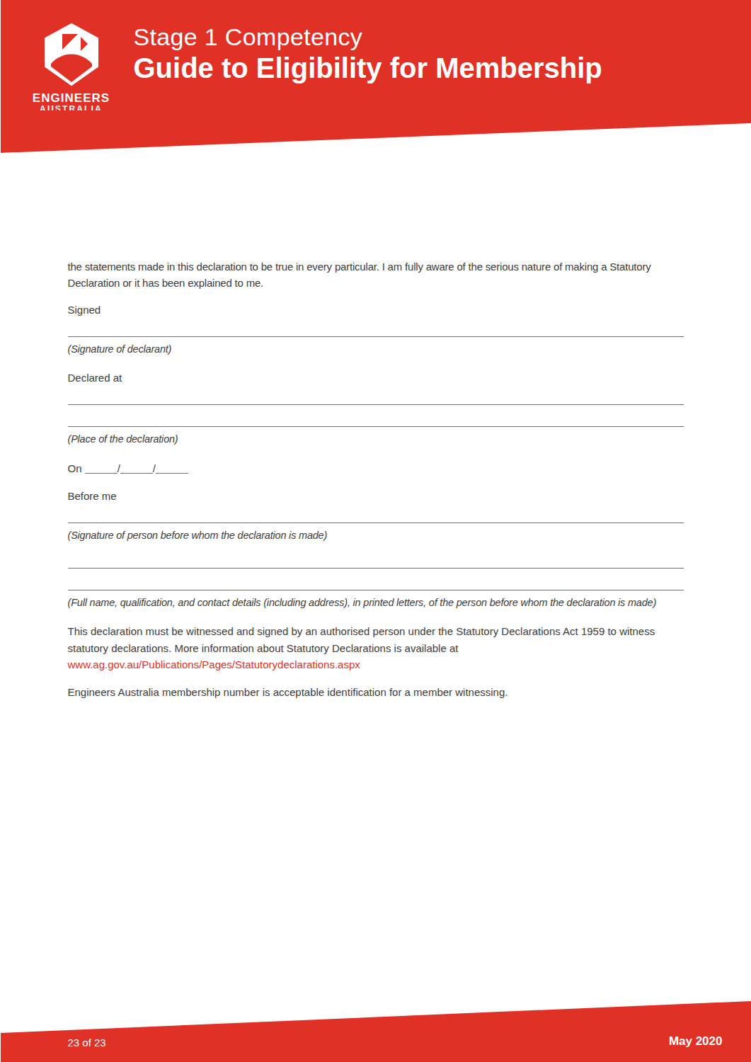ENGINEERSAUSTRALIA
Stage 1 Competency
Guide to Eligibility for Membership
the statements made in this declaration to be true in every particular. I am fully aware of the serious nature of making a Statutory Declaration or it has been explained to me.
Signed
(Signature of declarant)
Declared at
(Place of the declaration)
On / /
Before me
(Signature of person before whom the declaration is made)
(Full name, qualification, and contact details (including address), in printed letters, of the person before whom the declaration is made)
This declaration must be witnessed and signed by an authorised person under the Statutory Declarations Act 1959 to witness statutory declarations. More information about Statutory Declarations is available at www.ag.gov.au/Publications/Pages/Statutorydeclarations.aspx
Engineers Australia membership number is acceptable identification for a member witnessing.
23 of 23
May 2020